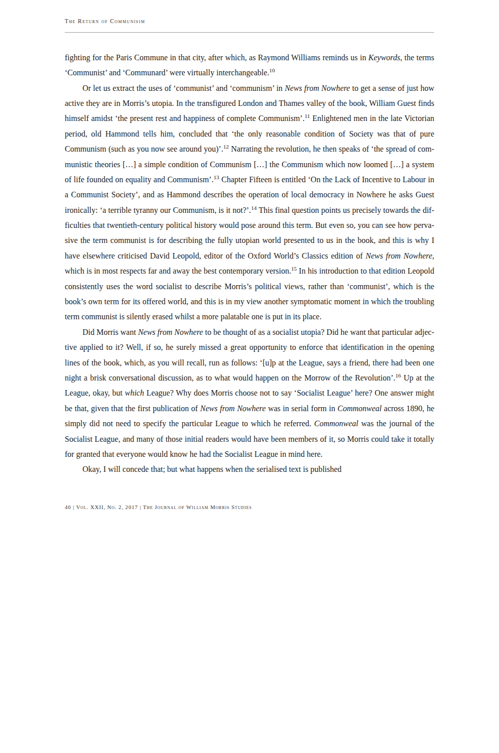The Return of Communisim
fighting for the Paris Commune in that city, after which, as Raymond Williams reminds us in Keywords, the terms ‘Communist’ and ‘Communard’ were virtually interchangeable.10
Or let us extract the uses of ‘communist’ and ‘communism’ in News from Nowhere to get a sense of just how active they are in Morris’s utopia. In the transfigured London and Thames valley of the book, William Guest finds himself amidst ‘the present rest and happiness of complete Communism’.11 Enlightened men in the late Victorian period, old Hammond tells him, concluded that ‘the only reasonable condition of Society was that of pure Communism (such as you now see around you)’.12 Narrating the revolution, he then speaks of ‘the spread of communistic theories […] a simple condition of Communism […] the Communism which now loomed […] a system of life founded on equality and Communism’.13 Chapter Fifteen is entitled ‘On the Lack of Incentive to Labour in a Communist Society’, and as Hammond describes the operation of local democracy in Nowhere he asks Guest ironically: ‘a terrible tyranny our Communism, is it not?’.14 This final question points us precisely towards the difficulties that twentieth-century political history would pose around this term. But even so, you can see how pervasive the term communist is for describing the fully utopian world presented to us in the book, and this is why I have elsewhere criticised David Leopold, editor of the Oxford World’s Classics edition of News from Nowhere, which is in most respects far and away the best contemporary version.15 In his introduction to that edition Leopold consistently uses the word socialist to describe Morris’s political views, rather than ‘communist’, which is the book’s own term for its offered world, and this is in my view another symptomatic moment in which the troubling term communist is silently erased whilst a more palatable one is put in its place.
Did Morris want News from Nowhere to be thought of as a socialist utopia? Did he want that particular adjective applied to it? Well, if so, he surely missed a great opportunity to enforce that identification in the opening lines of the book, which, as you will recall, run as follows: ‘[u]p at the League, says a friend, there had been one night a brisk conversational discussion, as to what would happen on the Morrow of the Revolution’.16 Up at the League, okay, but which League? Why does Morris choose not to say ‘Socialist League’ here? One answer might be that, given that the first publication of News from Nowhere was in serial form in Commonweal across 1890, he simply did not need to specify the particular League to which he referred. Commonweal was the journal of the Socialist League, and many of those initial readers would have been members of it, so Morris could take it totally for granted that everyone would know he had the Socialist League in mind here.
Okay, I will concede that; but what happens when the serialised text is published
40 | Vol. XXII, No. 2, 2017 | The Journal of William Morris Studies